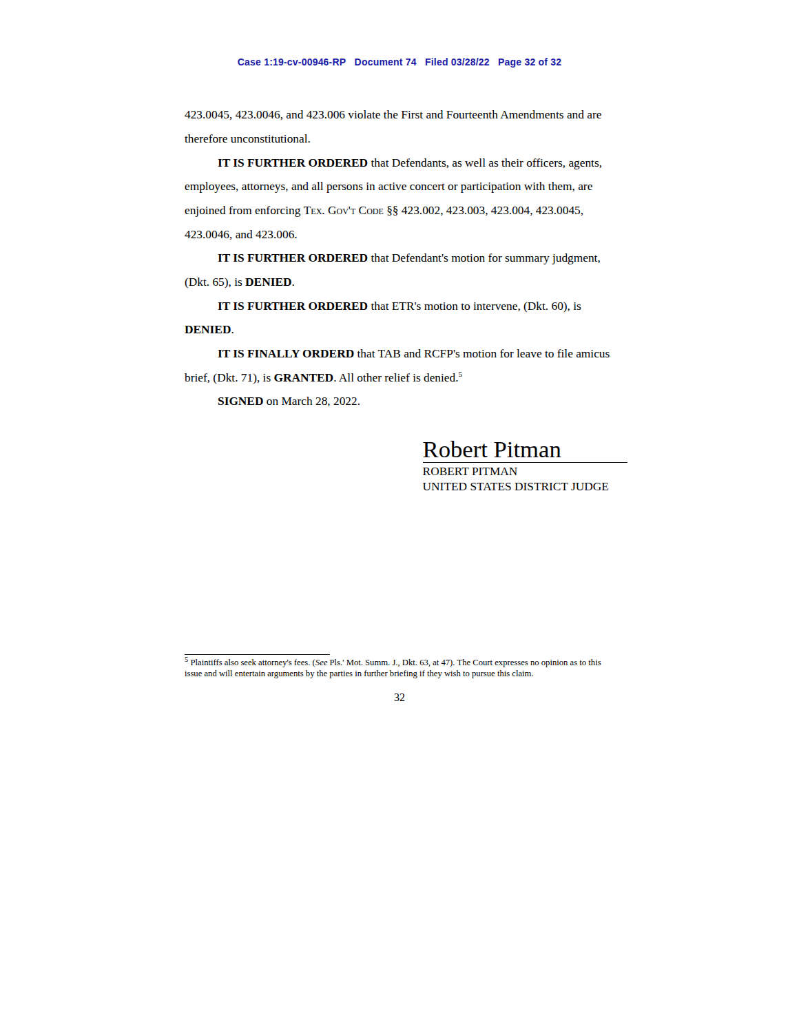Case 1:19-cv-00946-RP Document 74 Filed 03/28/22 Page 32 of 32
423.0045, 423.0046, and 423.006 violate the First and Fourteenth Amendments and are therefore unconstitutional.
IT IS FURTHER ORDERED that Defendants, as well as their officers, agents, employees, attorneys, and all persons in active concert or participation with them, are enjoined from enforcing Tex. Gov't Code §§ 423.002, 423.003, 423.004, 423.0045, 423.0046, and 423.006.
IT IS FURTHER ORDERED that Defendant's motion for summary judgment, (Dkt. 65), is DENIED.
IT IS FURTHER ORDERED that ETR's motion to intervene, (Dkt. 60), is DENIED.
IT IS FINALLY ORDERD that TAB and RCFP's motion for leave to file amicus brief, (Dkt. 71), is GRANTED. All other relief is denied.5
SIGNED on March 28, 2022.
Robert Pitman
ROBERT PITMAN
UNITED STATES DISTRICT JUDGE
5 Plaintiffs also seek attorney's fees. (See Pls.' Mot. Summ. J., Dkt. 63, at 47). The Court expresses no opinion as to this issue and will entertain arguments by the parties in further briefing if they wish to pursue this claim.
32